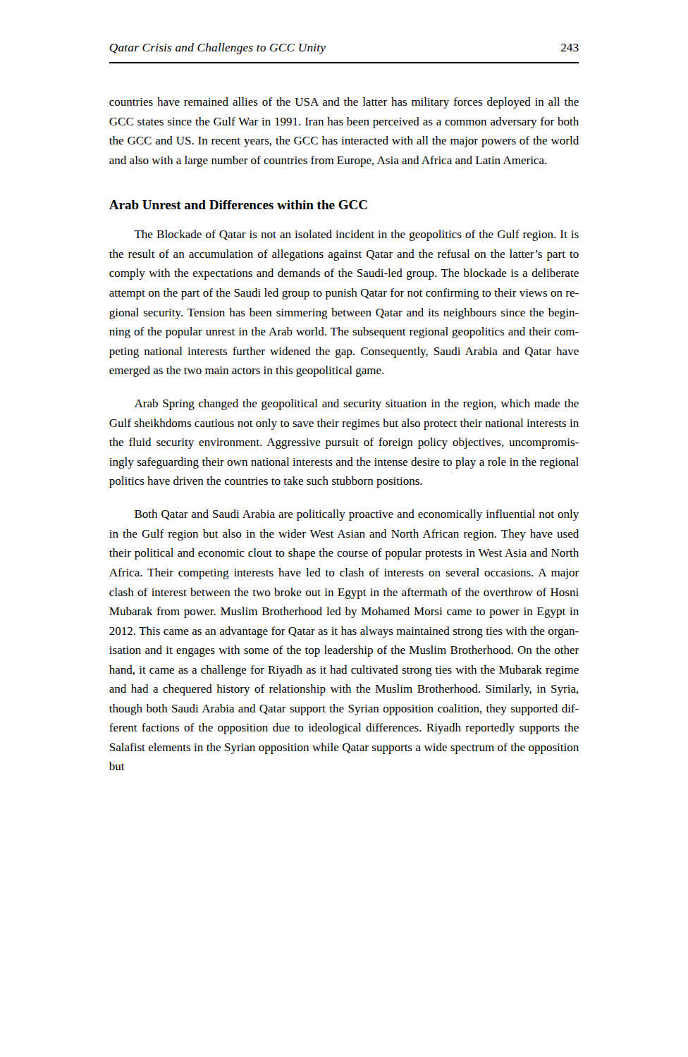Qatar Crisis and Challenges to GCC Unity 243
countries have remained allies of the USA and the latter has military forces deployed in all the GCC states since the Gulf War in 1991. Iran has been perceived as a common adversary for both the GCC and US. In recent years, the GCC has interacted with all the major powers of the world and also with a large number of countries from Europe, Asia and Africa and Latin America.
Arab Unrest and Differences within the GCC
The Blockade of Qatar is not an isolated incident in the geopolitics of the Gulf region. It is the result of an accumulation of allegations against Qatar and the refusal on the latter’s part to comply with the expectations and demands of the Saudi-led group. The blockade is a deliberate attempt on the part of the Saudi led group to punish Qatar for not confirming to their views on regional security. Tension has been simmering between Qatar and its neighbours since the beginning of the popular unrest in the Arab world. The subsequent regional geopolitics and their competing national interests further widened the gap. Consequently, Saudi Arabia and Qatar have emerged as the two main actors in this geopolitical game.
Arab Spring changed the geopolitical and security situation in the region, which made the Gulf sheikhdoms cautious not only to save their regimes but also protect their national interests in the fluid security environment. Aggressive pursuit of foreign policy objectives, uncompromisingly safeguarding their own national interests and the intense desire to play a role in the regional politics have driven the countries to take such stubborn positions.
Both Qatar and Saudi Arabia are politically proactive and economically influential not only in the Gulf region but also in the wider West Asian and North African region. They have used their political and economic clout to shape the course of popular protests in West Asia and North Africa. Their competing interests have led to clash of interests on several occasions. A major clash of interest between the two broke out in Egypt in the aftermath of the overthrow of Hosni Mubarak from power. Muslim Brotherhood led by Mohamed Morsi came to power in Egypt in 2012. This came as an advantage for Qatar as it has always maintained strong ties with the organisation and it engages with some of the top leadership of the Muslim Brotherhood. On the other hand, it came as a challenge for Riyadh as it had cultivated strong ties with the Mubarak regime and had a chequered history of relationship with the Muslim Brotherhood. Similarly, in Syria, though both Saudi Arabia and Qatar support the Syrian opposition coalition, they supported different factions of the opposition due to ideological differences. Riyadh reportedly supports the Salafist elements in the Syrian opposition while Qatar supports a wide spectrum of the opposition but